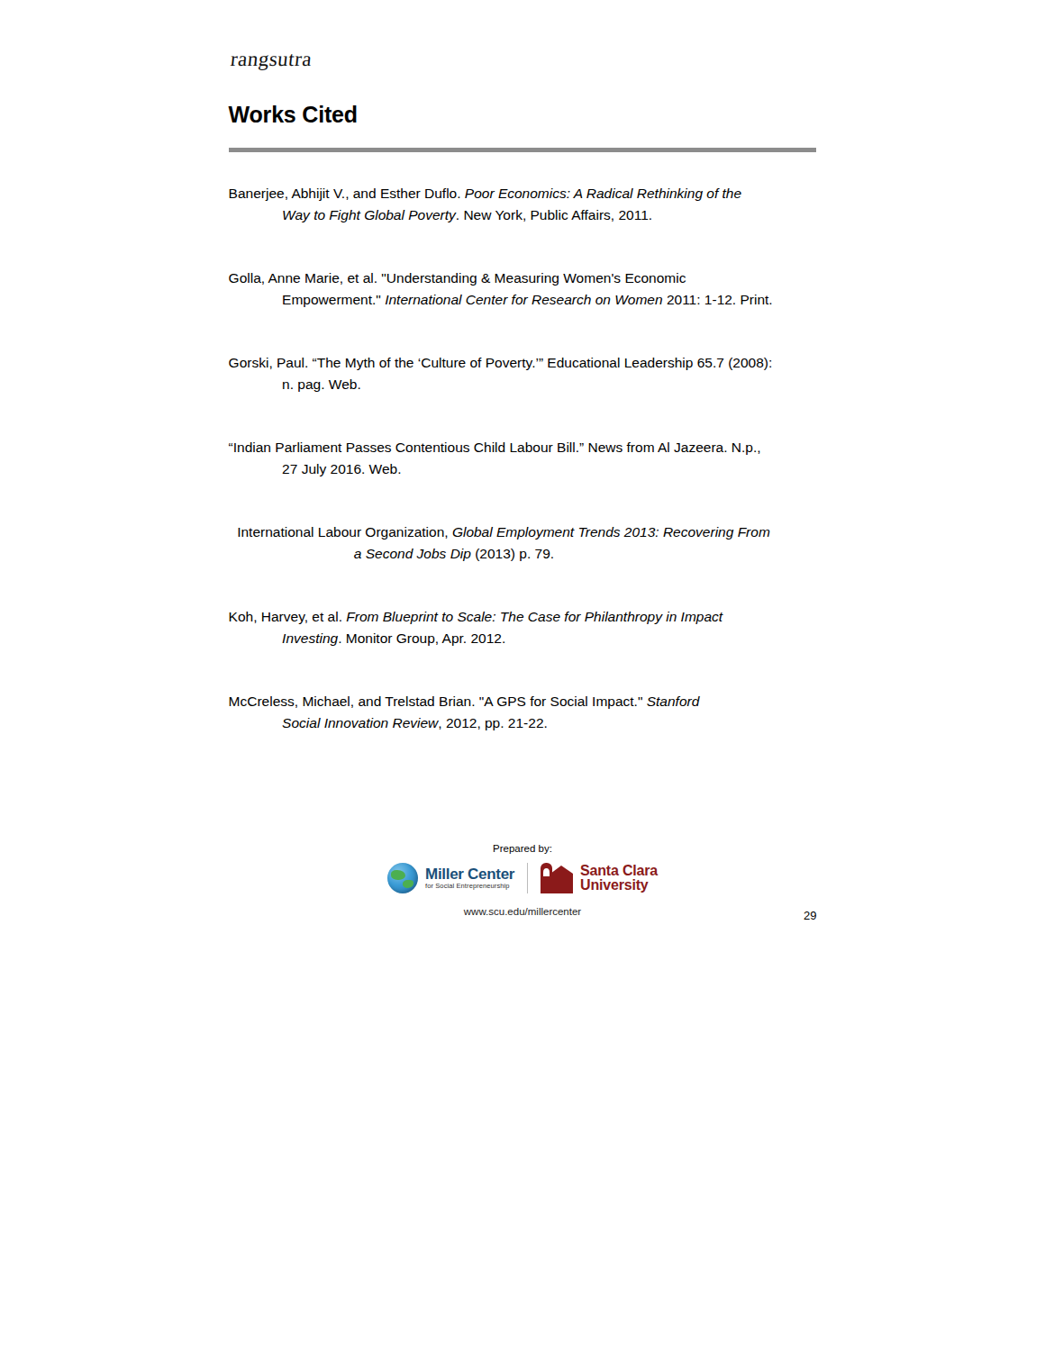rangsutra
Works Cited
Banerjee, Abhijit V., and Esther Duflo. Poor Economics: A Radical Rethinking of the Way to Fight Global Poverty. New York, Public Affairs, 2011.
Golla, Anne Marie, et al. "Understanding & Measuring Women's Economic Empowerment." International Center for Research on Women 2011: 1-12. Print.
Gorski, Paul. “The Myth of the ‘Culture of Poverty.’” Educational Leadership 65.7 (2008): n. pag. Web.
“Indian Parliament Passes Contentious Child Labour Bill.” News from Al Jazeera. N.p., 27 July 2016. Web.
International Labour Organization, Global Employment Trends 2013: Recovering From a Second Jobs Dip (2013) p. 79.
Koh, Harvey, et al. From Blueprint to Scale: The Case for Philanthropy in Impact Investing. Monitor Group, Apr. 2012.
McCreless, Michael, and Trelstad Brian. "A GPS for Social Impact." Stanford Social Innovation Review, 2012, pp. 21-22.
Prepared by:
Miller Center
for Social Entrepreneurship
Santa Clara
University
www.scu.edu/millercenter
29